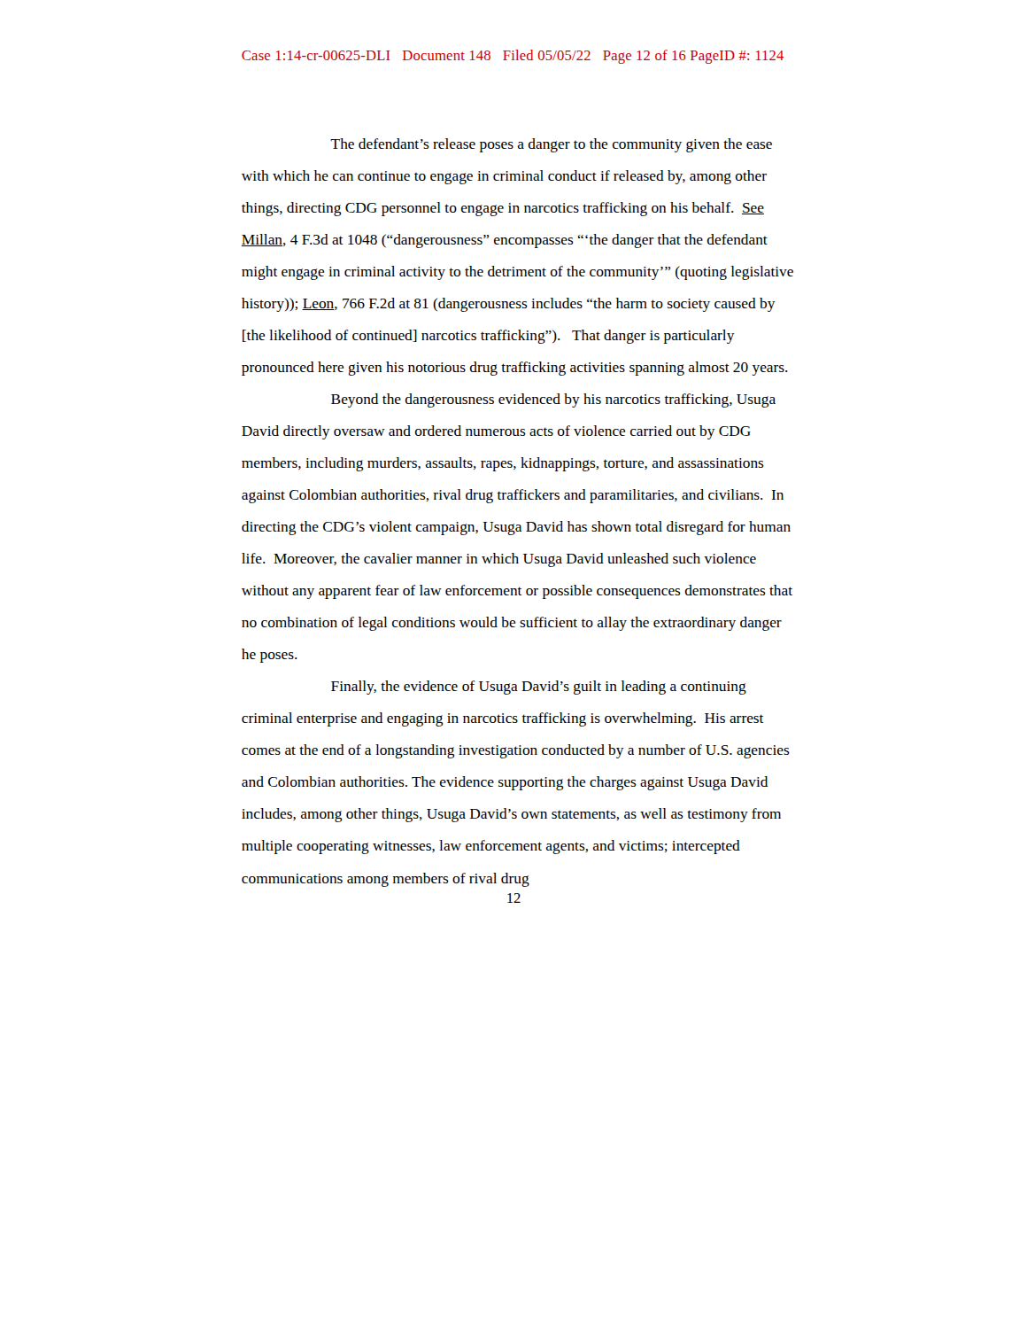Case 1:14-cr-00625-DLI Document 148 Filed 05/05/22 Page 12 of 16 PageID #: 1124
The defendant’s release poses a danger to the community given the ease with which he can continue to engage in criminal conduct if released by, among other things, directing CDG personnel to engage in narcotics trafficking on his behalf. See Millan, 4 F.3d at 1048 (“dangerousness” encompasses “‘the danger that the defendant might engage in criminal activity to the detriment of the community’” (quoting legislative history)); Leon, 766 F.2d at 81 (dangerousness includes “the harm to society caused by [the likelihood of continued] narcotics trafficking”). That danger is particularly pronounced here given his notorious drug trafficking activities spanning almost 20 years.
Beyond the dangerousness evidenced by his narcotics trafficking, Usuga David directly oversaw and ordered numerous acts of violence carried out by CDG members, including murders, assaults, rapes, kidnappings, torture, and assassinations against Colombian authorities, rival drug traffickers and paramilitaries, and civilians. In directing the CDG’s violent campaign, Usuga David has shown total disregard for human life. Moreover, the cavalier manner in which Usuga David unleashed such violence without any apparent fear of law enforcement or possible consequences demonstrates that no combination of legal conditions would be sufficient to allay the extraordinary danger he poses.
Finally, the evidence of Usuga David’s guilt in leading a continuing criminal enterprise and engaging in narcotics trafficking is overwhelming. His arrest comes at the end of a longstanding investigation conducted by a number of U.S. agencies and Colombian authorities. The evidence supporting the charges against Usuga David includes, among other things, Usuga David’s own statements, as well as testimony from multiple cooperating witnesses, law enforcement agents, and victims; intercepted communications among members of rival drug
12